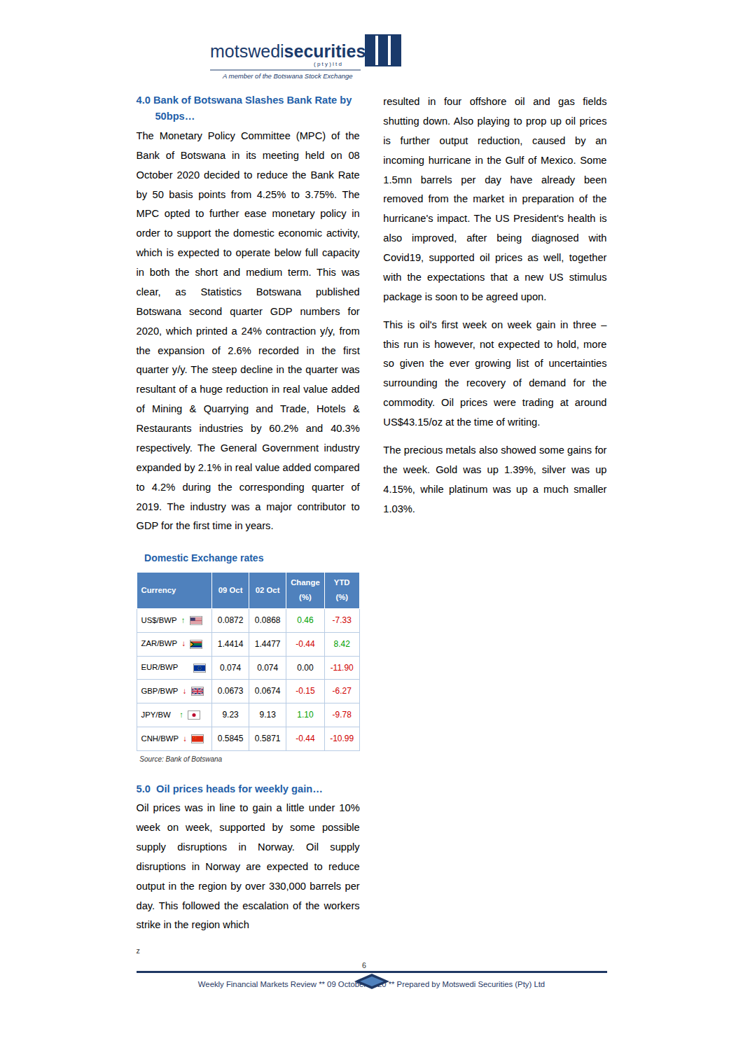motswedisecurities ( p t y ) l t d A member of the Botswana Stock Exchange
4.0 Bank of Botswana Slashes Bank Rate by50bps…
The Monetary Policy Committee (MPC) of the Bank of Botswana in its meeting held on 08 October 2020 decided to reduce the Bank Rate by 50 basis points from 4.25% to 3.75%. The MPC opted to further ease monetary policy in order to support the domestic economic activity, which is expected to operate below full capacity in both the short and medium term. This was clear, as Statistics Botswana published Botswana second quarter GDP numbers for 2020, which printed a 24% contraction y/y, from the expansion of 2.6% recorded in the first quarter y/y. The steep decline in the quarter was resultant of a huge reduction in real value added of Mining & Quarrying and Trade, Hotels & Restaurants industries by 60.2% and 40.3% respectively. The General Government industry expanded by 2.1% in real value added compared to 4.2% during the corresponding quarter of 2019. The industry was a major contributor to GDP for the first time in years.
Domestic Exchange rates
| Currency | 09 Oct | 02 Oct | Change (%) | YTD (%) |
| --- | --- | --- | --- | --- |
| US$/BWP ↑ | 0.0872 | 0.0868 | 0.46 | -7.33 |
| ZAR/BWP ↓ | 1.4414 | 1.4477 | -0.44 | 8.42 |
| EUR/BWP | 0.074 | 0.074 | 0.00 | -11.90 |
| GBP/BWP ↓ | 0.0673 | 0.0674 | -0.15 | -6.27 |
| JPY/BW ↑ | 9.23 | 9.13 | 1.10 | -9.78 |
| CNH/BWP ↓ | 0.5845 | 0.5871 | -0.44 | -10.99 |
Source: Bank of Botswana
5.0 Oil prices heads for weekly gain…
Oil prices was in line to gain a little under 10% week on week, supported by some possible supply disruptions in Norway. Oil supply disruptions in Norway are expected to reduce output in the region by over 330,000 barrels per day. This followed the escalation of the workers strike in the region which
z
resulted in four offshore oil and gas fields shutting down. Also playing to prop up oil prices is further output reduction, caused by an incoming hurricane in the Gulf of Mexico. Some 1.5mn barrels per day have already been removed from the market in preparation of the hurricane's impact. The US President's health is also improved, after being diagnosed with Covid19, supported oil prices as well, together with the expectations that a new US stimulus package is soon to be agreed upon.
This is oil's first week on week gain in three – this run is however, not expected to hold, more so given the ever growing list of uncertainties surrounding the recovery of demand for the commodity. Oil prices were trading at around US$43.15/oz at the time of writing.
The precious metals also showed some gains for the week. Gold was up 1.39%, silver was up 4.15%, while platinum was up a much smaller 1.03%.
6
Weekly Financial Markets Review ** 09 October 2020 ** Prepared by Motswedi Securities (Pty) Ltd